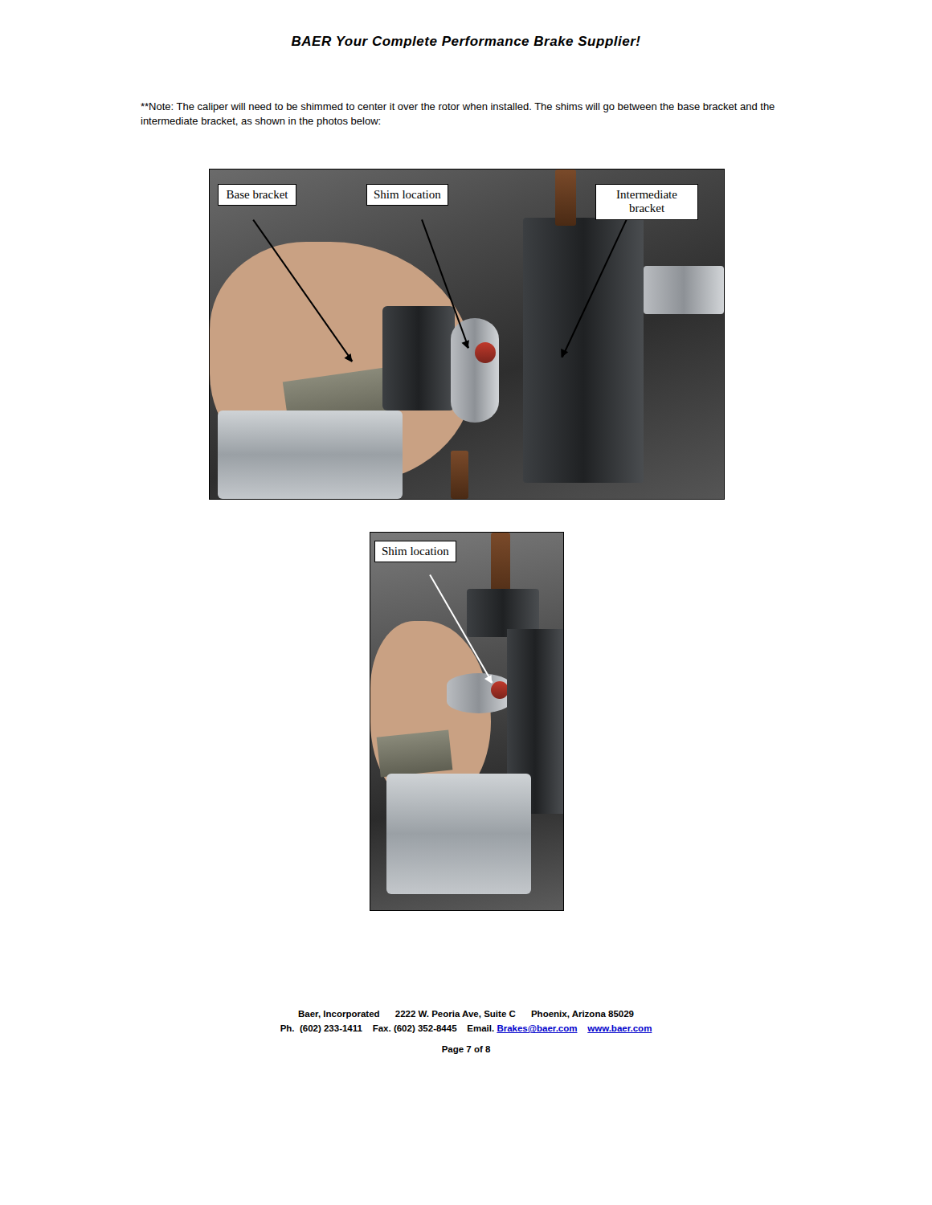BAER Your Complete Performance Brake Supplier!
**Note: The caliper will need to be shimmed to center it over the rotor when installed. The shims will go between the base bracket and the intermediate bracket, as shown in the photos below:
Base bracket
Shim location
Intermediate bracket
Shim location
Baer, Incorporated 2222 W. Peoria Ave, Suite C Phoenix, Arizona 85029
Ph. (602) 233-1411 Fax. (602) 352-8445 Email. Brakes@baer.com www.baer.com
Page 7 of 8